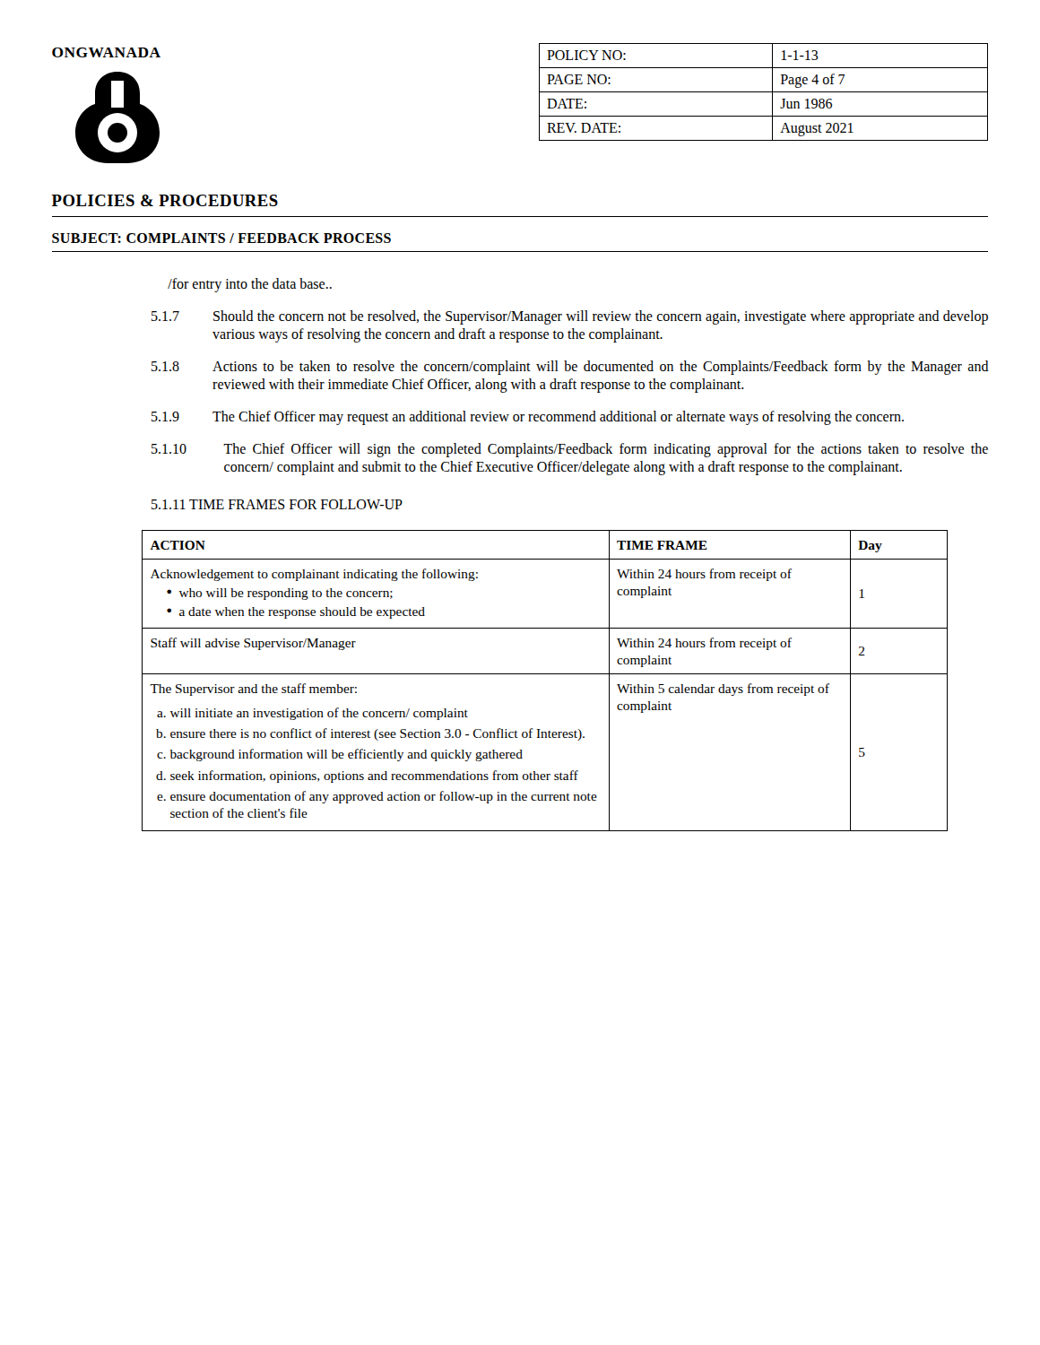ONGWANADA
| POLICY NO: | 1-1-13 |
| PAGE NO: | Page 4 of 7 |
| DATE: | Jun 1986 |
| REV. DATE: | August 2021 |
POLICIES & PROCEDURES
SUBJECT: COMPLAINTS / FEEDBACK PROCESS
/for entry into the data base..
5.1.7
Should the concern not be resolved, the Supervisor/Manager will review the concern again, investigate where appropriate and develop various ways of resolving the concern and draft a response to the complainant.
5.1.8
Actions to be taken to resolve the concern/complaint will be documented on the Complaints/Feedback form by the Manager and reviewed with their immediate Chief Officer, along with a draft response to the complainant.
5.1.9
The Chief Officer may request an additional review or recommend additional or alternate ways of resolving the concern.
5.1.10
The Chief Officer will sign the completed Complaints/Feedback form indicating approval for the actions taken to resolve the concern/ complaint and submit to the Chief Executive Officer/delegate along with a draft response to the complainant.
5.1.11 TIME FRAMES FOR FOLLOW-UP
| ACTION | TIME FRAME | Day |
| --- | --- | --- |
| Acknowledgement to complainant indicating the following: who will be responding to the concern; a date when the response should be expected | Within 24 hours from receipt of complaint | 1 |
| Staff will advise Supervisor/Manager | Within 24 hours from receipt of complaint | 2 |
| The Supervisor and the staff member: will initiate an investigation of the concern/ complaint ensure there is no conflict of interest (see Section 3.0 - Conflict of Interest). background information will be efficiently and quickly gathered seek information, opinions, options and recommendations from other staff ensure documentation of any approved action or follow-up in the current note section of the client's file | Within 5 calendar days from receipt of complaint | 5 |